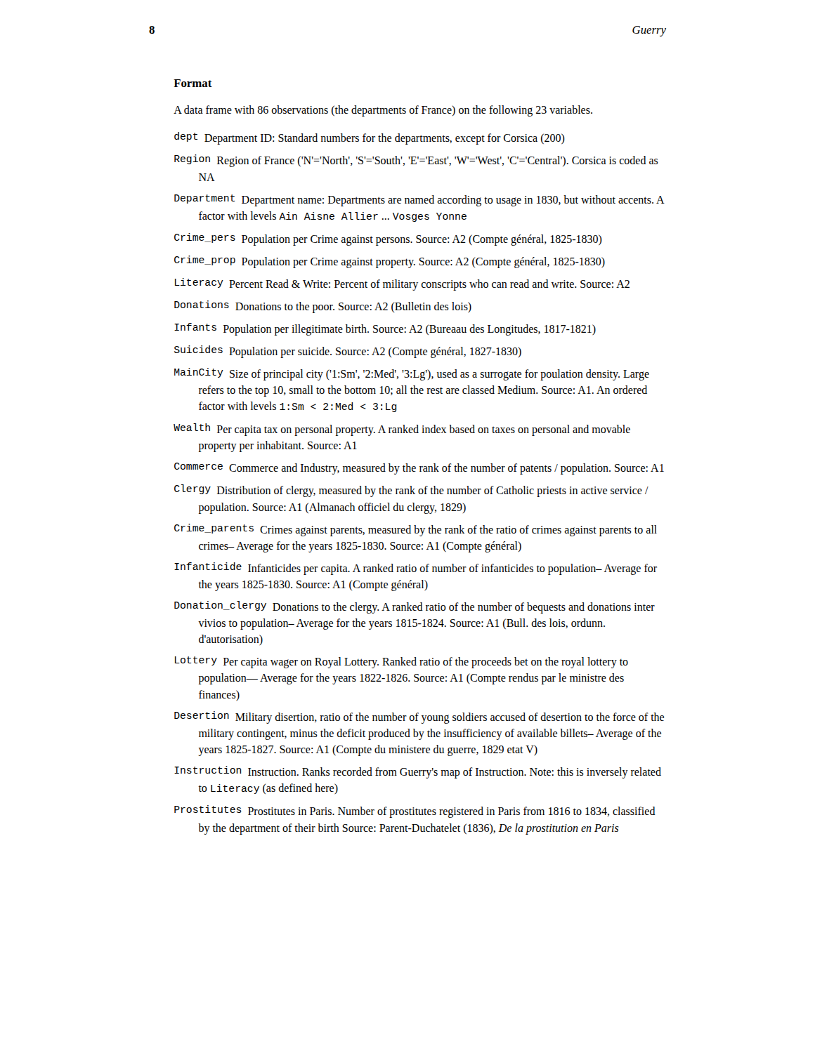8 Guerry
Format
A data frame with 86 observations (the departments of France) on the following 23 variables.
dept
Department ID: Standard numbers for the departments, except for Corsica (200)
Region
Region of France ('N'='North', 'S'='South', 'E'='East', 'W'='West', 'C'='Central'). Corsica is coded as NA
Department
Department name: Departments are named according to usage in 1830, but without accents. A factor with levels Ain Aisne Allier ... Vosges Yonne
Crime_pers
Population per Crime against persons. Source: A2 (Compte général, 1825-1830)
Crime_prop
Population per Crime against property. Source: A2 (Compte général, 1825-1830)
Literacy
Percent Read & Write: Percent of military conscripts who can read and write. Source: A2
Donations
Donations to the poor. Source: A2 (Bulletin des lois)
Infants
Population per illegitimate birth. Source: A2 (Bureaau des Longitudes, 1817-1821)
Suicides
Population per suicide. Source: A2 (Compte général, 1827-1830)
MainCity
Size of principal city ('1:Sm', '2:Med', '3:Lg'), used as a surrogate for poulation density. Large refers to the top 10, small to the bottom 10; all the rest are classed Medium. Source: A1. An ordered factor with levels 1:Sm < 2:Med < 3:Lg
Wealth
Per capita tax on personal property. A ranked index based on taxes on personal and movable property per inhabitant. Source: A1
Commerce
Commerce and Industry, measured by the rank of the number of patents / population. Source: A1
Clergy
Distribution of clergy, measured by the rank of the number of Catholic priests in active service / population. Source: A1 (Almanach officiel du clergy, 1829)
Crime_parents
Crimes against parents, measured by the rank of the ratio of crimes against parents to all crimes– Average for the years 1825-1830. Source: A1 (Compte général)
Infanticide
Infanticides per capita. A ranked ratio of number of infanticides to population– Average for the years 1825-1830. Source: A1 (Compte général)
Donation_clergy
Donations to the clergy. A ranked ratio of the number of bequests and donations inter vivios to population– Average for the years 1815-1824. Source: A1 (Bull. des lois, ordunn. d'autorisation)
Lottery
Per capita wager on Royal Lottery. Ranked ratio of the proceeds bet on the royal lottery to population— Average for the years 1822-1826. Source: A1 (Compte rendus par le ministre des finances)
Desertion
Military disertion, ratio of the number of young soldiers accused of desertion to the force of the military contingent, minus the deficit produced by the insufficiency of available billets– Average of the years 1825-1827. Source: A1 (Compte du ministere du guerre, 1829 etat V)
Instruction
Instruction. Ranks recorded from Guerry's map of Instruction. Note: this is inversely related to Literacy (as defined here)
Prostitutes
Prostitutes in Paris. Number of prostitutes registered in Paris from 1816 to 1834, classified by the department of their birth Source: Parent-Duchatelet (1836), De la prostitution en Paris